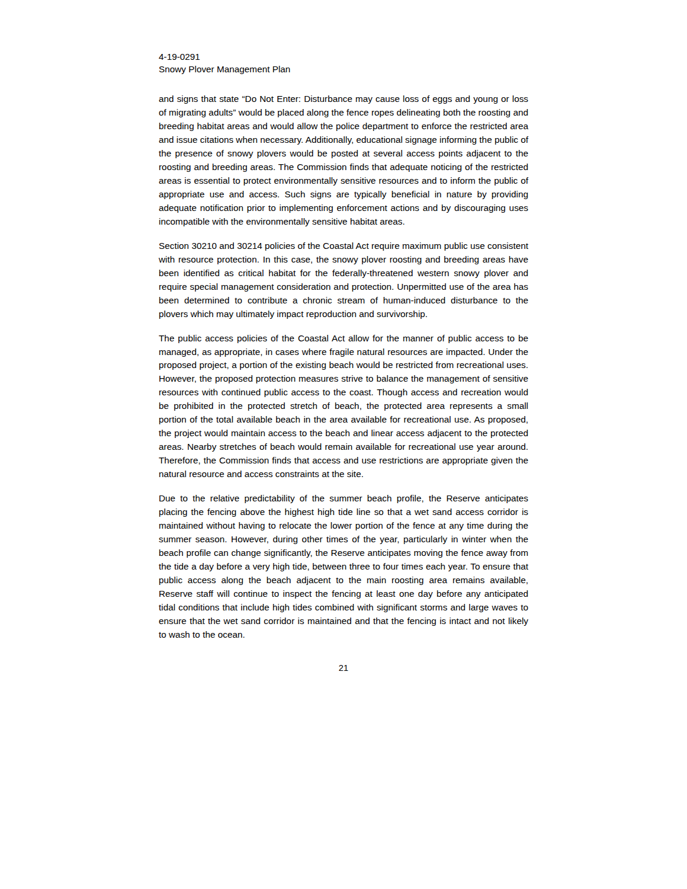4-19-0291
Snowy Plover Management Plan
and signs that state “Do Not Enter: Disturbance may cause loss of eggs and young or loss of migrating adults” would be placed along the fence ropes delineating both the roosting and breeding habitat areas and would allow the police department to enforce the restricted area and issue citations when necessary. Additionally, educational signage informing the public of the presence of snowy plovers would be posted at several access points adjacent to the roosting and breeding areas. The Commission finds that adequate noticing of the restricted areas is essential to protect environmentally sensitive resources and to inform the public of appropriate use and access. Such signs are typically beneficial in nature by providing adequate notification prior to implementing enforcement actions and by discouraging uses incompatible with the environmentally sensitive habitat areas.
Section 30210 and 30214 policies of the Coastal Act require maximum public use consistent with resource protection. In this case, the snowy plover roosting and breeding areas have been identified as critical habitat for the federally-threatened western snowy plover and require special management consideration and protection. Unpermitted use of the area has been determined to contribute a chronic stream of human-induced disturbance to the plovers which may ultimately impact reproduction and survivorship.
The public access policies of the Coastal Act allow for the manner of public access to be managed, as appropriate, in cases where fragile natural resources are impacted. Under the proposed project, a portion of the existing beach would be restricted from recreational uses. However, the proposed protection measures strive to balance the management of sensitive resources with continued public access to the coast. Though access and recreation would be prohibited in the protected stretch of beach, the protected area represents a small portion of the total available beach in the area available for recreational use. As proposed, the project would maintain access to the beach and linear access adjacent to the protected areas. Nearby stretches of beach would remain available for recreational use year around. Therefore, the Commission finds that access and use restrictions are appropriate given the natural resource and access constraints at the site.
Due to the relative predictability of the summer beach profile, the Reserve anticipates placing the fencing above the highest high tide line so that a wet sand access corridor is maintained without having to relocate the lower portion of the fence at any time during the summer season. However, during other times of the year, particularly in winter when the beach profile can change significantly, the Reserve anticipates moving the fence away from the tide a day before a very high tide, between three to four times each year. To ensure that public access along the beach adjacent to the main roosting area remains available, Reserve staff will continue to inspect the fencing at least one day before any anticipated tidal conditions that include high tides combined with significant storms and large waves to ensure that the wet sand corridor is maintained and that the fencing is intact and not likely to wash to the ocean.
21